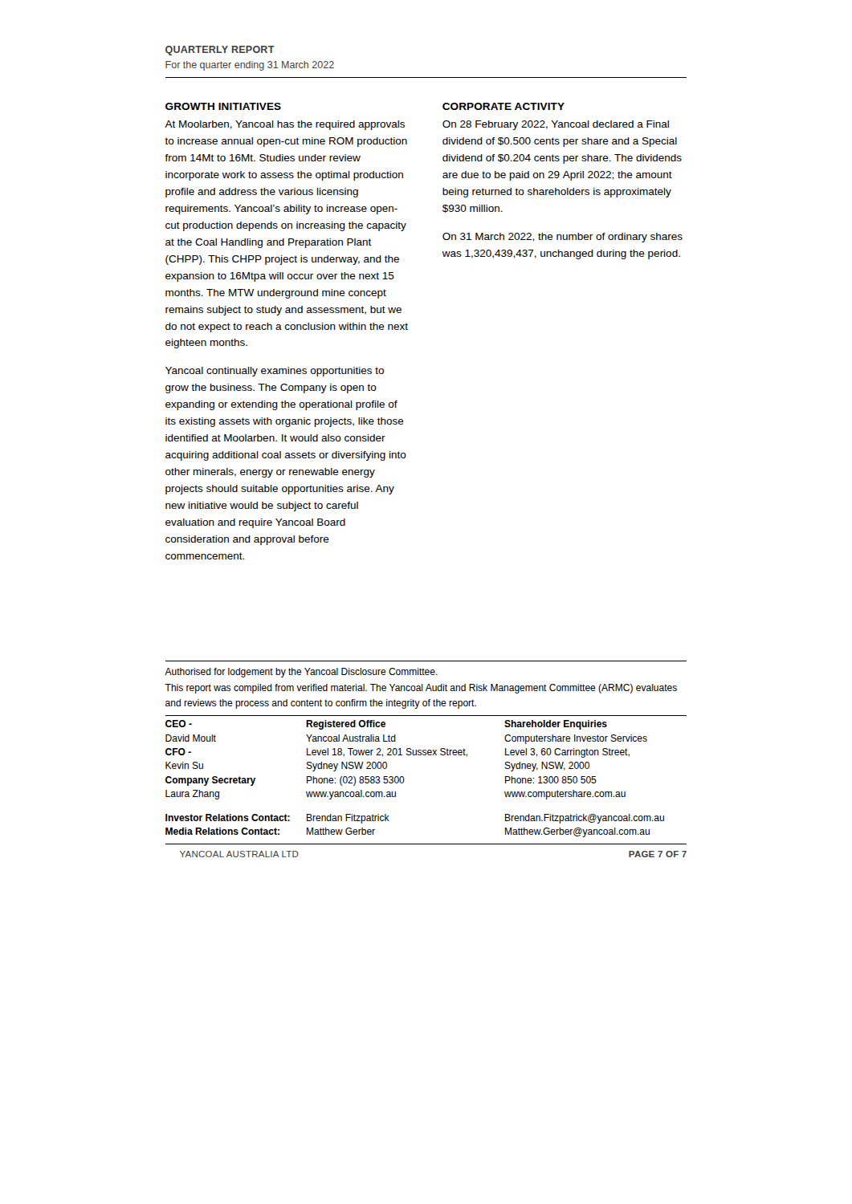QUARTERLY REPORT
For the quarter ending 31 March 2022
GROWTH INITIATIVES
At Moolarben, Yancoal has the required approvals to increase annual open-cut mine ROM production from 14Mt to 16Mt. Studies under review incorporate work to assess the optimal production profile and address the various licensing requirements. Yancoal’s ability to increase open-cut production depends on increasing the capacity at the Coal Handling and Preparation Plant (CHPP). This CHPP project is underway, and the expansion to 16Mtpa will occur over the next 15 months. The MTW underground mine concept remains subject to study and assessment, but we do not expect to reach a conclusion within the next eighteen months.
Yancoal continually examines opportunities to grow the business. The Company is open to expanding or extending the operational profile of its existing assets with organic projects, like those identified at Moolarben. It would also consider acquiring additional coal assets or diversifying into other minerals, energy or renewable energy projects should suitable opportunities arise. Any new initiative would be subject to careful evaluation and require Yancoal Board consideration and approval before commencement.
CORPORATE ACTIVITY
On 28 February 2022, Yancoal declared a Final dividend of $0.500 cents per share and a Special dividend of $0.204 cents per share. The dividends are due to be paid on 29 April 2022; the amount being returned to shareholders is approximately $930 million.
On 31 March 2022, the number of ordinary shares was 1,320,439,437, unchanged during the period.
Authorised for lodgement by the Yancoal Disclosure Committee.
This report was compiled from verified material. The Yancoal Audit and Risk Management Committee (ARMC) evaluates and reviews the process and content to confirm the integrity of the report.
| CEO - | Registered Office | Shareholder Enquiries |
| David Moult | Yancoal Australia Ltd | Computershare Investor Services |
| CFO - | Level 18, Tower 2, 201 Sussex Street, | Level 3, 60 Carrington Street, |
| Kevin Su | Sydney NSW 2000 | Sydney, NSW, 2000 |
| Company Secretary | Phone: (02) 8583 5300 | Phone: 1300 850 505 |
| Laura Zhang | www.yancoal.com.au | www.computershare.com.au |
| Investor Relations Contact: | Brendan Fitzpatrick | Brendan.Fitzpatrick@yancoal.com.au |
| Media Relations Contact: | Matthew Gerber | Matthew.Gerber@yancoal.com.au |
YANCOAL AUSTRALIA LTD
PAGE 7 OF 7